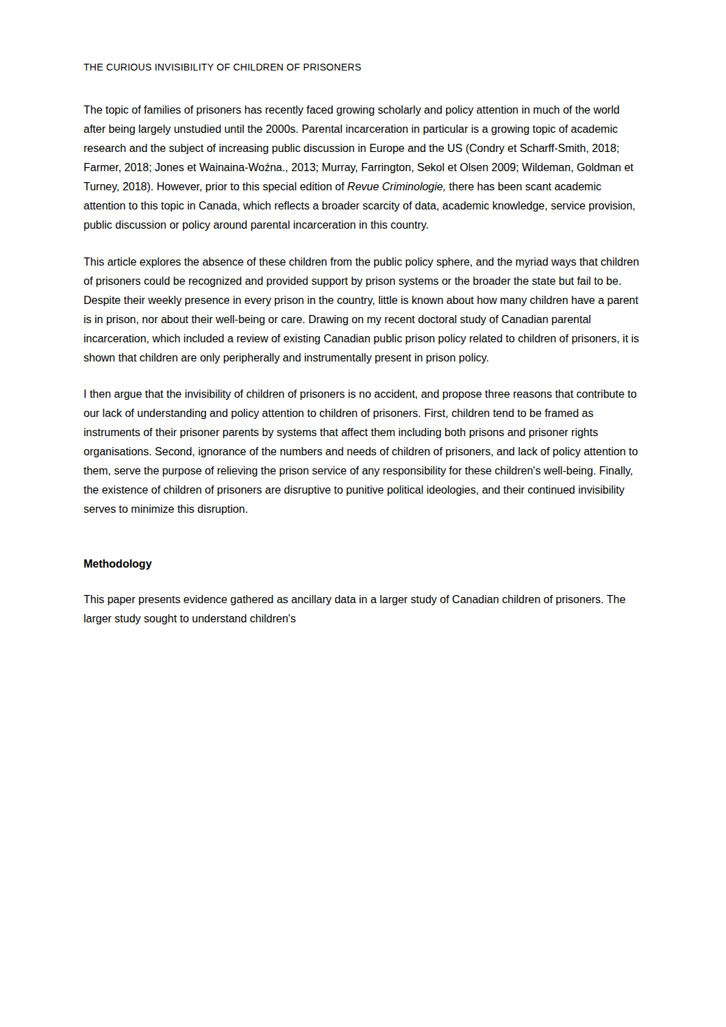THE CURIOUS INVISIBILITY OF CHILDREN OF PRISONERS
The topic of families of prisoners has recently faced growing scholarly and policy attention in much of the world after being largely unstudied until the 2000s. Parental incarceration in particular is a growing topic of academic research and the subject of increasing public discussion in Europe and the US (Condry et Scharff-Smith, 2018; Farmer, 2018; Jones et Wainaina-Woźna., 2013; Murray, Farrington, Sekol et Olsen 2009; Wildeman, Goldman et Turney, 2018). However, prior to this special edition of Revue Criminologie, there has been scant academic attention to this topic in Canada, which reflects a broader scarcity of data, academic knowledge, service provision, public discussion or policy around parental incarceration in this country.
This article explores the absence of these children from the public policy sphere, and the myriad ways that children of prisoners could be recognized and provided support by prison systems or the broader the state but fail to be. Despite their weekly presence in every prison in the country, little is known about how many children have a parent is in prison, nor about their well-being or care. Drawing on my recent doctoral study of Canadian parental incarceration, which included a review of existing Canadian public prison policy related to children of prisoners, it is shown that children are only peripherally and instrumentally present in prison policy.
I then argue that the invisibility of children of prisoners is no accident, and propose three reasons that contribute to our lack of understanding and policy attention to children of prisoners. First, children tend to be framed as instruments of their prisoner parents by systems that affect them including both prisons and prisoner rights organisations. Second, ignorance of the numbers and needs of children of prisoners, and lack of policy attention to them, serve the purpose of relieving the prison service of any responsibility for these children's well-being. Finally, the existence of children of prisoners are disruptive to punitive political ideologies, and their continued invisibility serves to minimize this disruption.
Methodology
This paper presents evidence gathered as ancillary data in a larger study of Canadian children of prisoners. The larger study sought to understand children's